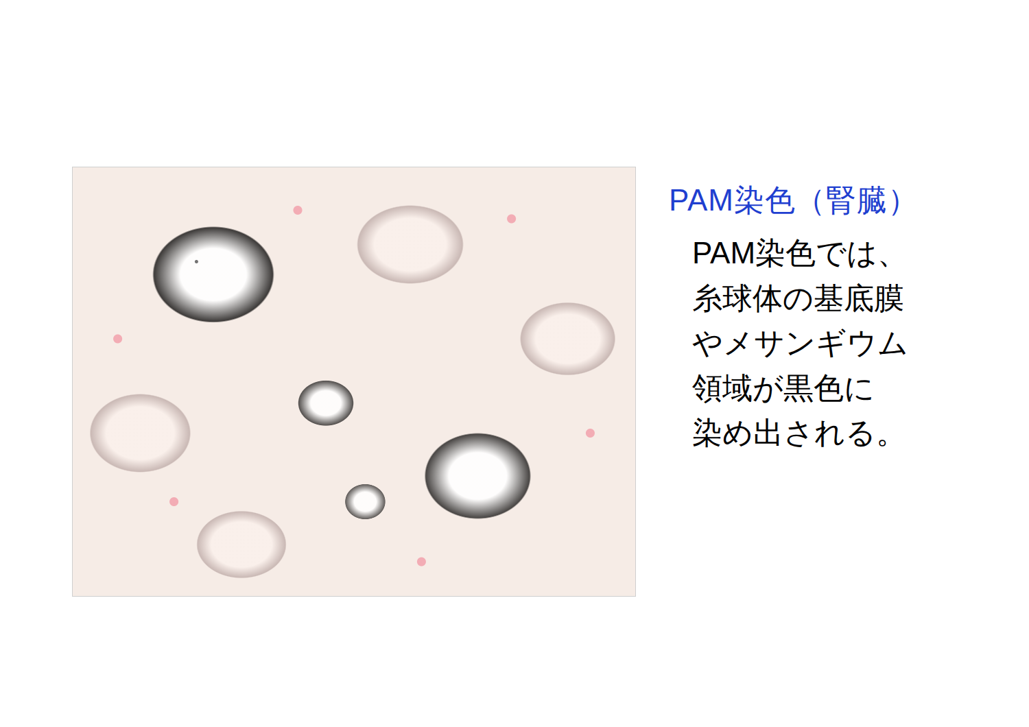PAM染色（腎臓）
PAM染色では、
糸球体の基底膜
やメサンギウム
領域が黒色に
染め出される。